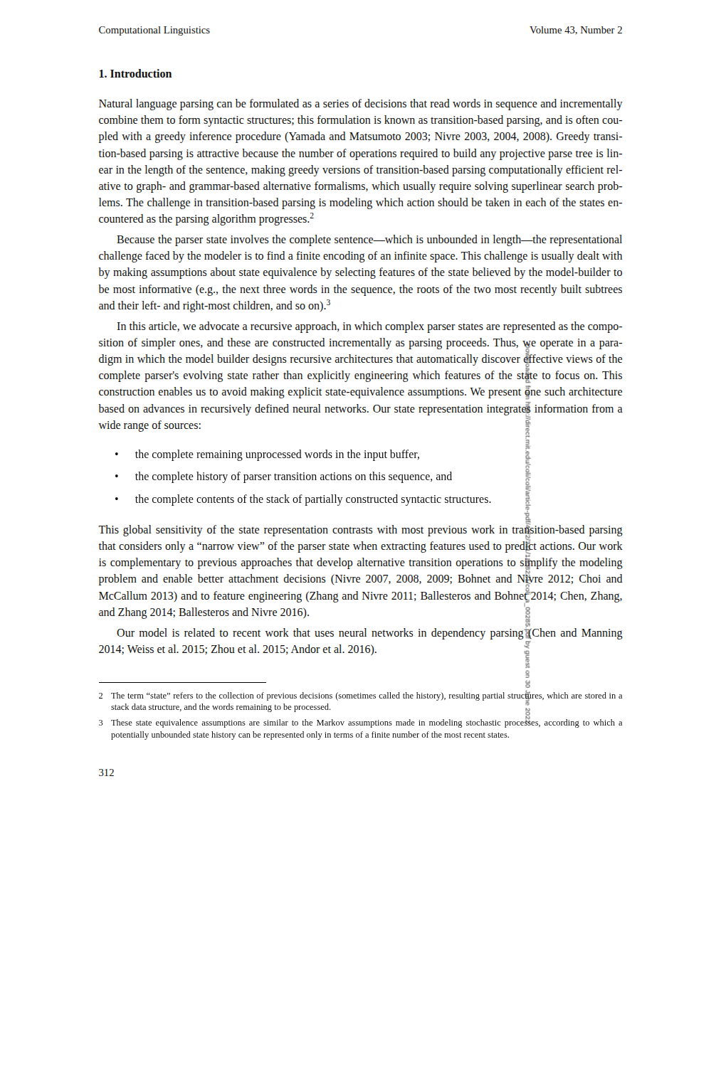Downloaded from http://direct.mit.edu/coli/coli/article-pdf/43/2/311/1808221/coli_a_00285.pdf by guest on 30 June 2022
Computational Linguistics Volume 43, Number 2
1. Introduction
Natural language parsing can be formulated as a series of decisions that read words in sequence and incrementally combine them to form syntactic structures; this formulation is known as transition-based parsing, and is often coupled with a greedy inference procedure (Yamada and Matsumoto 2003; Nivre 2003, 2004, 2008). Greedy transition-based parsing is attractive because the number of operations required to build any projective parse tree is linear in the length of the sentence, making greedy versions of transition-based parsing computationally efficient relative to graph- and grammar-based alternative formalisms, which usually require solving superlinear search problems. The challenge in transition-based parsing is modeling which action should be taken in each of the states encountered as the parsing algorithm progresses.2
Because the parser state involves the complete sentence—which is unbounded in length—the representational challenge faced by the modeler is to find a finite encoding of an infinite space. This challenge is usually dealt with by making assumptions about state equivalence by selecting features of the state believed by the model-builder to be most informative (e.g., the next three words in the sequence, the roots of the two most recently built subtrees and their left- and right-most children, and so on).3
In this article, we advocate a recursive approach, in which complex parser states are represented as the composition of simpler ones, and these are constructed incrementally as parsing proceeds. Thus, we operate in a paradigm in which the model builder designs recursive architectures that automatically discover effective views of the complete parser's evolving state rather than explicitly engineering which features of the state to focus on. This construction enables us to avoid making explicit state-equivalence assumptions. We present one such architecture based on advances in recursively defined neural networks. Our state representation integrates information from a wide range of sources:
the complete remaining unprocessed words in the input buffer,
the complete history of parser transition actions on this sequence, and
the complete contents of the stack of partially constructed syntactic structures.
This global sensitivity of the state representation contrasts with most previous work in transition-based parsing that considers only a “narrow view” of the parser state when extracting features used to predict actions. Our work is complementary to previous approaches that develop alternative transition operations to simplify the modeling problem and enable better attachment decisions (Nivre 2007, 2008, 2009; Bohnet and Nivre 2012; Choi and McCallum 2013) and to feature engineering (Zhang and Nivre 2011; Ballesteros and Bohnet 2014; Chen, Zhang, and Zhang 2014; Ballesteros and Nivre 2016).
Our model is related to recent work that uses neural networks in dependency parsing (Chen and Manning 2014; Weiss et al. 2015; Zhou et al. 2015; Andor et al. 2016).
2 The term “state” refers to the collection of previous decisions (sometimes called the history), resulting partial structures, which are stored in a stack data structure, and the words remaining to be processed.
3 These state equivalence assumptions are similar to the Markov assumptions made in modeling stochastic processes, according to which a potentially unbounded state history can be represented only in terms of a finite number of the most recent states.
312